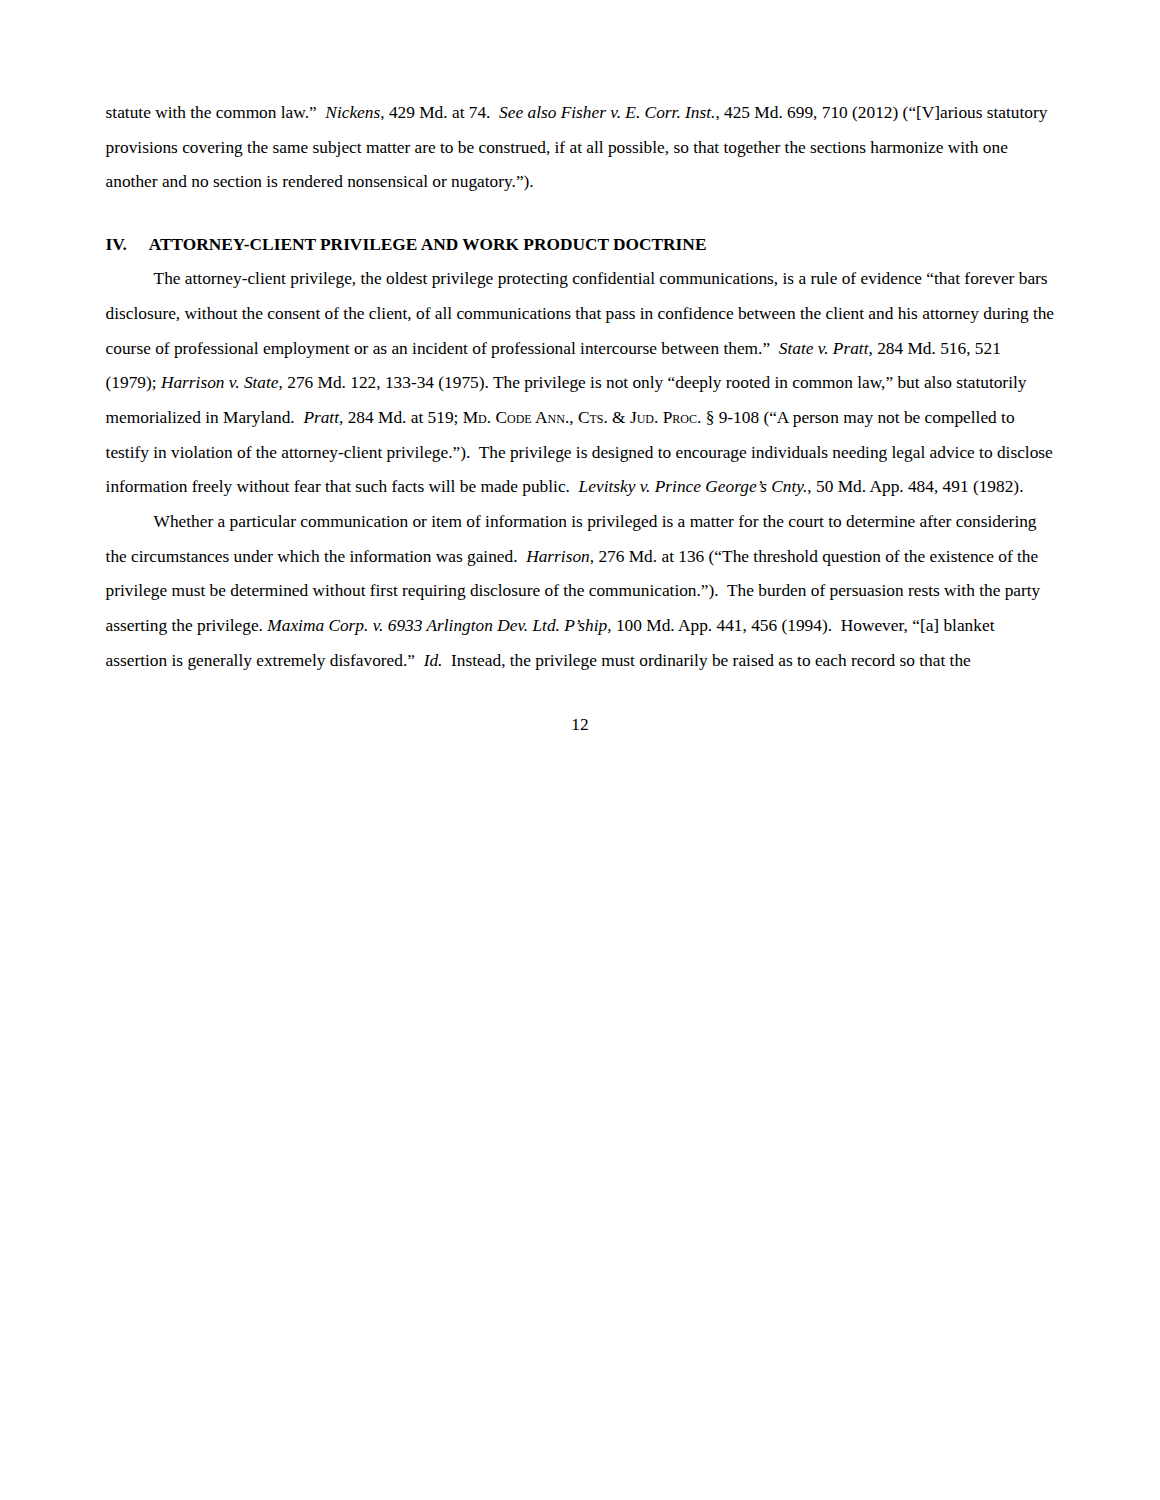statute with the common law.” Nickens, 429 Md. at 74. See also Fisher v. E. Corr. Inst., 425 Md. 699, 710 (2012) (“[V]arious statutory provisions covering the same subject matter are to be construed, if at all possible, so that together the sections harmonize with one another and no section is rendered nonsensical or nugatory.”).
IV. ATTORNEY-CLIENT PRIVILEGE AND WORK PRODUCT DOCTRINE
The attorney-client privilege, the oldest privilege protecting confidential communications, is a rule of evidence “that forever bars disclosure, without the consent of the client, of all communications that pass in confidence between the client and his attorney during the course of professional employment or as an incident of professional intercourse between them.” State v. Pratt, 284 Md. 516, 521 (1979); Harrison v. State, 276 Md. 122, 133-34 (1975). The privilege is not only “deeply rooted in common law,” but also statutorily memorialized in Maryland. Pratt, 284 Md. at 519; Md. Code Ann., Cts. & Jud. Proc. § 9-108 (“A person may not be compelled to testify in violation of the attorney-client privilege.”). The privilege is designed to encourage individuals needing legal advice to disclose information freely without fear that such facts will be made public. Levitsky v. Prince George’s Cnty., 50 Md. App. 484, 491 (1982).
Whether a particular communication or item of information is privileged is a matter for the court to determine after considering the circumstances under which the information was gained. Harrison, 276 Md. at 136 (“The threshold question of the existence of the privilege must be determined without first requiring disclosure of the communication.”). The burden of persuasion rests with the party asserting the privilege. Maxima Corp. v. 6933 Arlington Dev. Ltd. P’ship, 100 Md. App. 441, 456 (1994). However, “[a] blanket assertion is generally extremely disfavored.” Id. Instead, the privilege must ordinarily be raised as to each record so that the
12